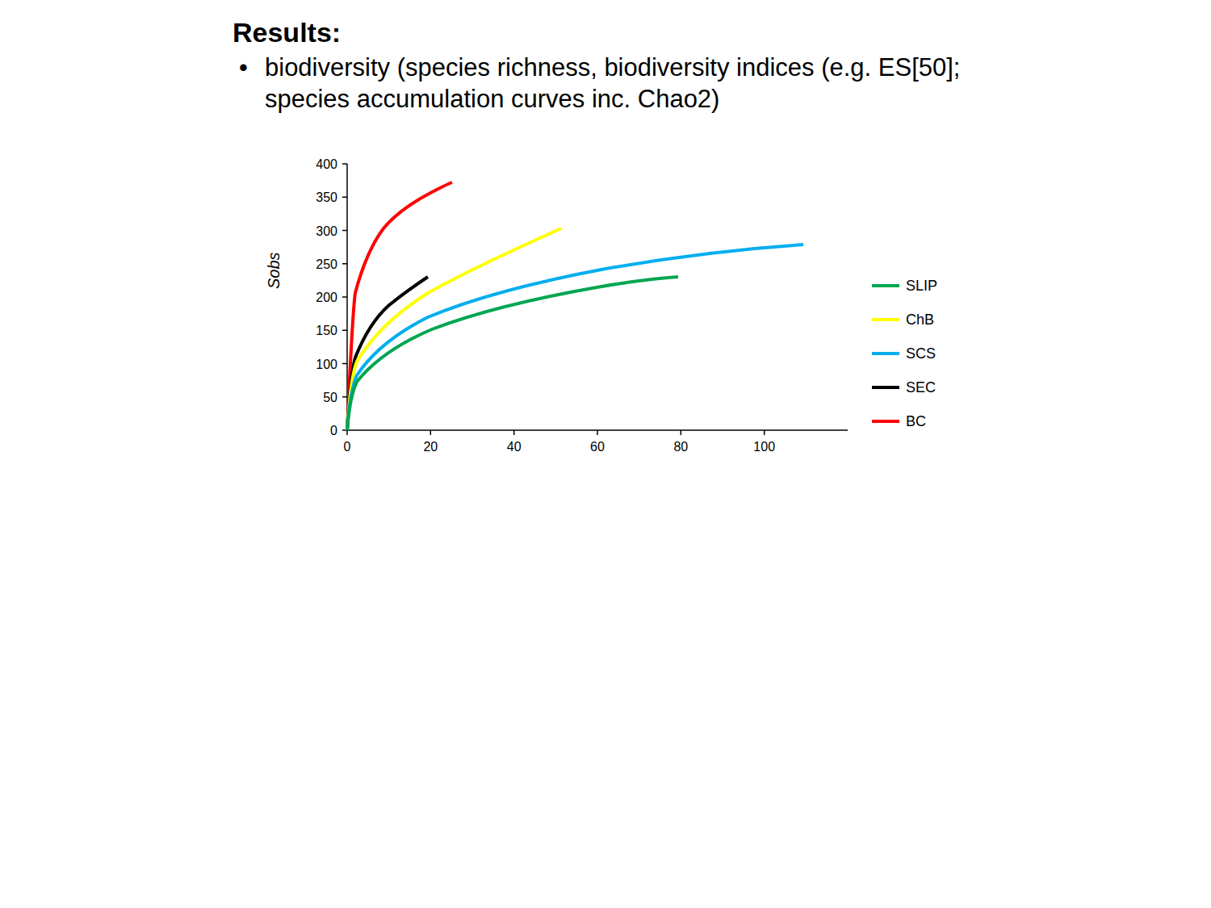Results:
biodiversity (species richness, biodiversity indices (e.g. ES[50]; species accumulation curves inc. Chao2)
Sobs
0 50 100 150 200 250 300 350 400 0 20 40 60 80 100
SLIP
ChB
SCS
SEC
BC